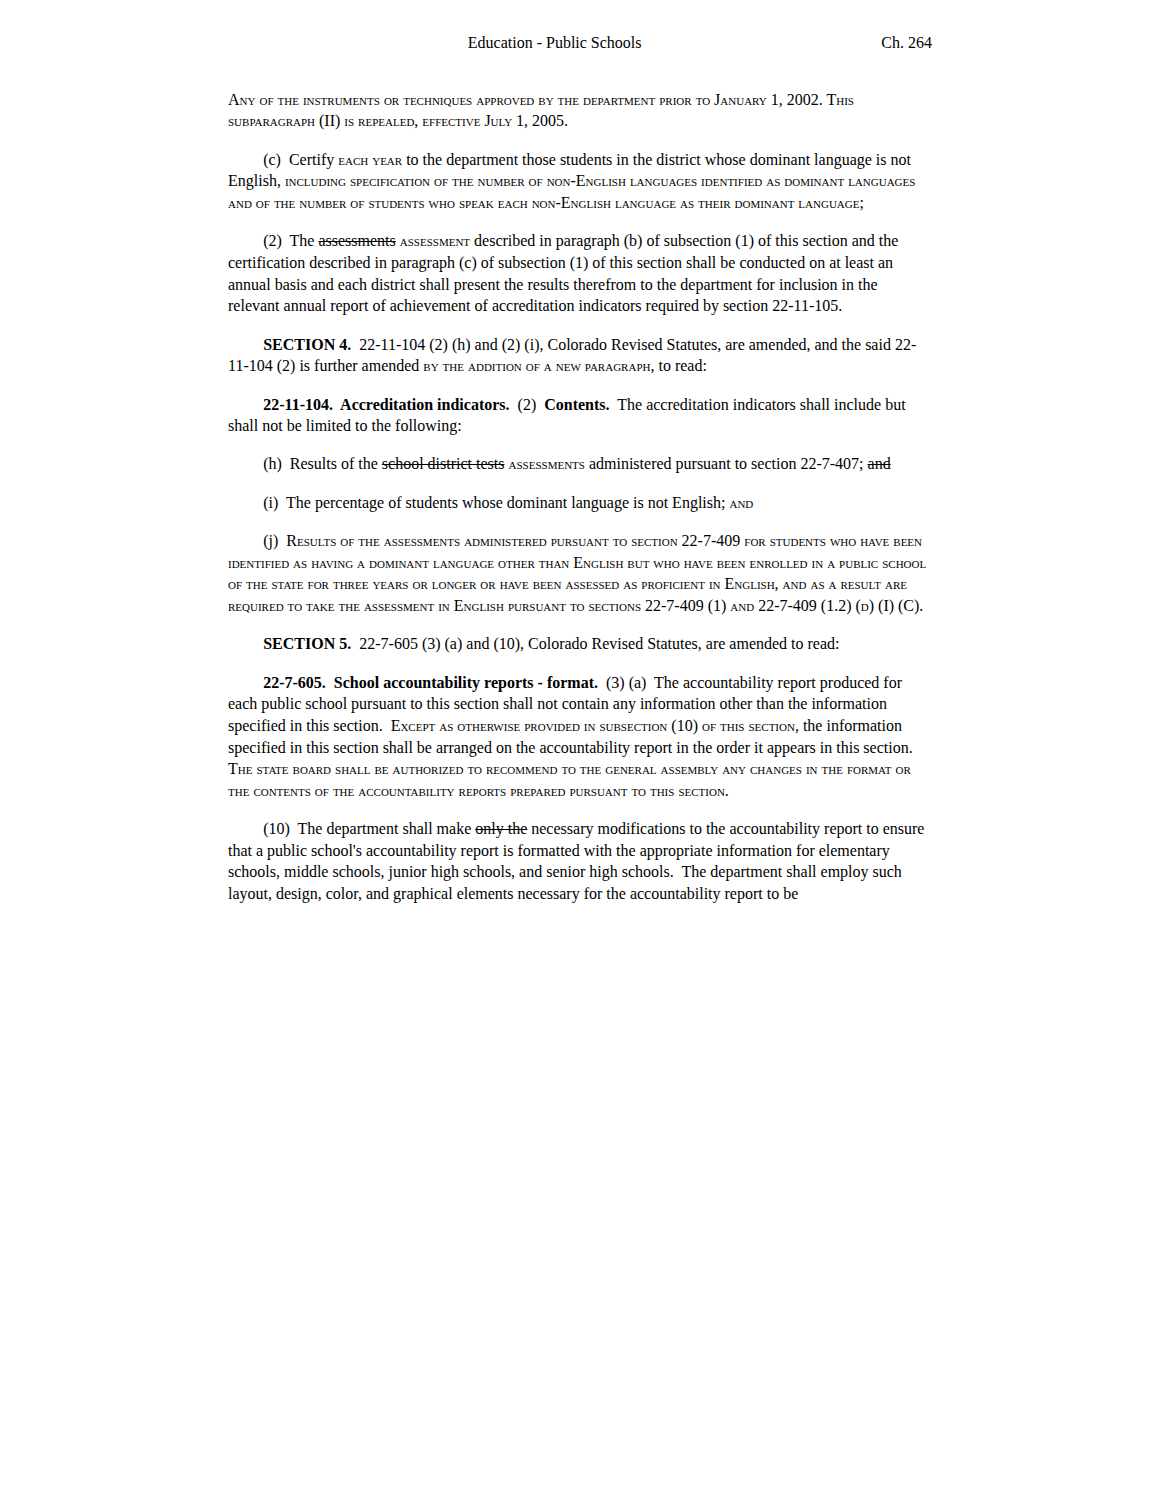Education - Public Schools
Ch. 264
Any of the instruments or techniques approved by the department prior to January 1, 2002. This subparagraph (II) is repealed, effective July 1, 2005.
(c) Certify each year to the department those students in the district whose dominant language is not English, including specification of the number of non-English languages identified as dominant languages and of the number of students who speak each non-English language as their dominant language;
(2) The assessments assessment described in paragraph (b) of subsection (1) of this section and the certification described in paragraph (c) of subsection (1) of this section shall be conducted on at least an annual basis and each district shall present the results therefrom to the department for inclusion in the relevant annual report of achievement of accreditation indicators required by section 22-11-105.
SECTION 4. 22-11-104 (2) (h) and (2) (i), Colorado Revised Statutes, are amended, and the said 22-11-104 (2) is further amended by the addition of a new paragraph, to read:
22-11-104. Accreditation indicators. (2) Contents. The accreditation indicators shall include but shall not be limited to the following:
(h) Results of the school district tests assessments administered pursuant to section 22-7-407; and
(i) The percentage of students whose dominant language is not English; and
(j) Results of the assessments administered pursuant to section 22-7-409 for students who have been identified as having a dominant language other than English but who have been enrolled in a public school of the state for three years or longer or have been assessed as proficient in English, and as a result are required to take the assessment in English pursuant to sections 22-7-409 (1) and 22-7-409 (1.2) (d) (I) (C).
SECTION 5. 22-7-605 (3) (a) and (10), Colorado Revised Statutes, are amended to read:
22-7-605. School accountability reports - format. (3) (a) The accountability report produced for each public school pursuant to this section shall not contain any information other than the information specified in this section. Except as otherwise provided in subsection (10) of this section, the information specified in this section shall be arranged on the accountability report in the order it appears in this section. The state board shall be authorized to recommend to the general assembly any changes in the format or the contents of the accountability reports prepared pursuant to this section.
(10) The department shall make only the necessary modifications to the accountability report to ensure that a public school's accountability report is formatted with the appropriate information for elementary schools, middle schools, junior high schools, and senior high schools. The department shall employ such layout, design, color, and graphical elements necessary for the accountability report to be